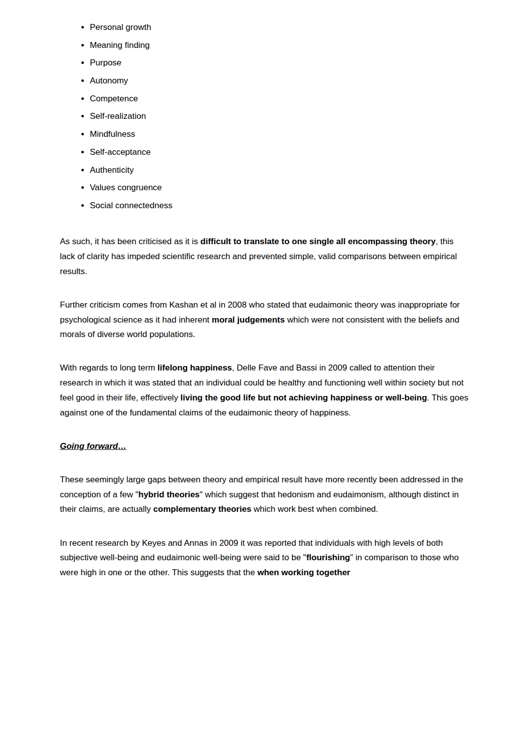Personal growth
Meaning finding
Purpose
Autonomy
Competence
Self-realization
Mindfulness
Self-acceptance
Authenticity
Values congruence
Social connectedness
As such, it has been criticised as it is difficult to translate to one single all encompassing theory, this lack of clarity has impeded scientific research and prevented simple, valid comparisons between empirical results.
Further criticism comes from Kashan et al in 2008 who stated that eudaimonic theory was inappropriate for psychological science as it had inherent moral judgements which were not consistent with the beliefs and morals of diverse world populations.
With regards to long term lifelong happiness, Delle Fave and Bassi in 2009 called to attention their research in which it was stated that an individual could be healthy and functioning well within society but not feel good in their life, effectively living the good life but not achieving happiness or well-being. This goes against one of the fundamental claims of the eudaimonic theory of happiness.
Going forward…
These seemingly large gaps between theory and empirical result have more recently been addressed in the conception of a few "hybrid theories" which suggest that hedonism and eudaimonism, although distinct in their claims, are actually complementary theories which work best when combined.
In recent research by Keyes and Annas in 2009 it was reported that individuals with high levels of both subjective well-being and eudaimonic well-being were said to be "flourishing" in comparison to those who were high in one or the other. This suggests that the when working together